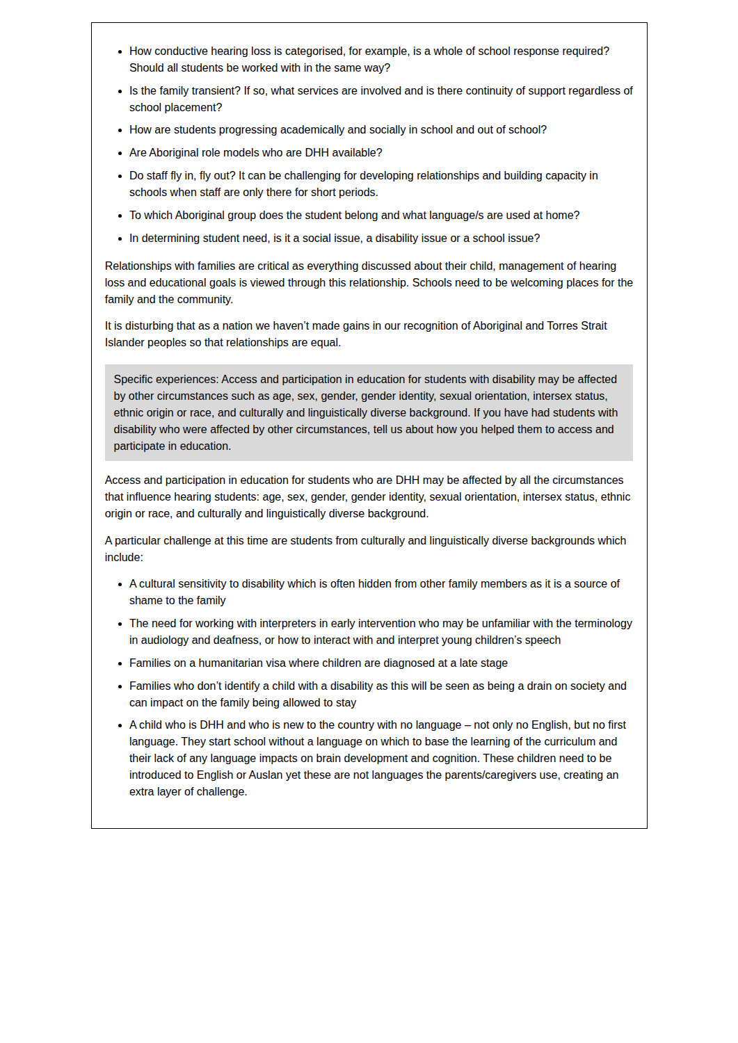How conductive hearing loss is categorised, for example, is a whole of school response required? Should all students be worked with in the same way?
Is the family transient? If so, what services are involved and is there continuity of support regardless of school placement?
How are students progressing academically and socially in school and out of school?
Are Aboriginal role models who are DHH available?
Do staff fly in, fly out? It can be challenging for developing relationships and building capacity in schools when staff are only there for short periods.
To which Aboriginal group does the student belong and what language/s are used at home?
In determining student need, is it a social issue, a disability issue or a school issue?
Relationships with families are critical as everything discussed about their child, management of hearing loss and educational goals is viewed through this relationship. Schools need to be welcoming places for the family and the community.
It is disturbing that as a nation we haven’t made gains in our recognition of Aboriginal and Torres Strait Islander peoples so that relationships are equal.
Specific experiences: Access and participation in education for students with disability may be affected by other circumstances such as age, sex, gender, gender identity, sexual orientation, intersex status, ethnic origin or race, and culturally and linguistically diverse background. If you have had students with disability who were affected by other circumstances, tell us about how you helped them to access and participate in education.
Access and participation in education for students who are DHH may be affected by all the circumstances that influence hearing students: age, sex, gender, gender identity, sexual orientation, intersex status, ethnic origin or race, and culturally and linguistically diverse background.
A particular challenge at this time are students from culturally and linguistically diverse backgrounds which include:
A cultural sensitivity to disability which is often hidden from other family members as it is a source of shame to the family
The need for working with interpreters in early intervention who may be unfamiliar with the terminology in audiology and deafness, or how to interact with and interpret young children’s speech
Families on a humanitarian visa where children are diagnosed at a late stage
Families who don’t identify a child with a disability as this will be seen as being a drain on society and can impact on the family being allowed to stay
A child who is DHH and who is new to the country with no language – not only no English, but no first language. They start school without a language on which to base the learning of the curriculum and their lack of any language impacts on brain development and cognition. These children need to be introduced to English or Auslan yet these are not languages the parents/caregivers use, creating an extra layer of challenge.